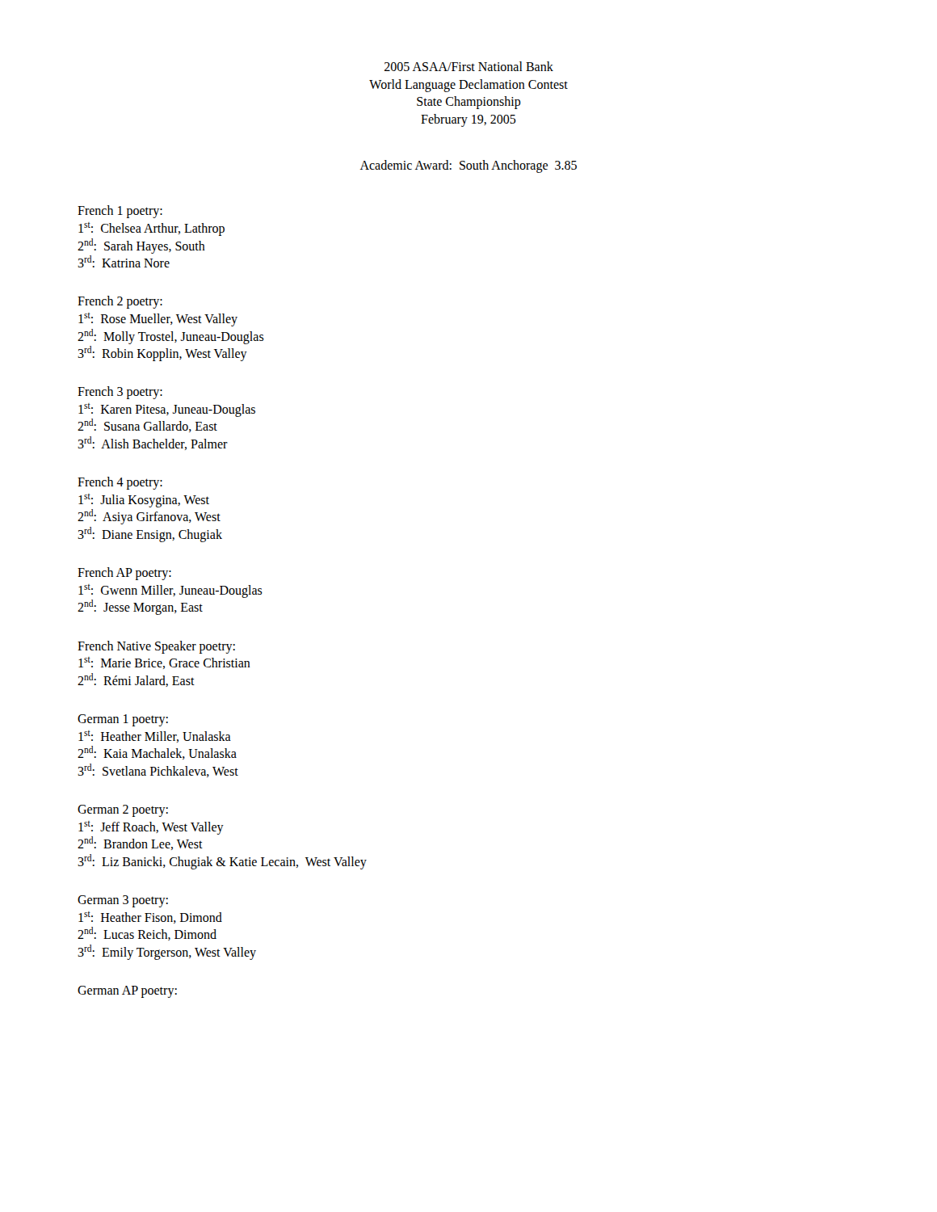2005 ASAA/First National Bank
World Language Declamation Contest
State Championship
February 19, 2005
Academic Award: South Anchorage 3.85
French 1 poetry:
1st: Chelsea Arthur, Lathrop
2nd: Sarah Hayes, South
3rd: Katrina Nore
French 2 poetry:
1st: Rose Mueller, West Valley
2nd: Molly Trostel, Juneau-Douglas
3rd: Robin Kopplin, West Valley
French 3 poetry:
1st: Karen Pitesa, Juneau-Douglas
2nd: Susana Gallardo, East
3rd: Alish Bachelder, Palmer
French 4 poetry:
1st: Julia Kosygina, West
2nd: Asiya Girfanova, West
3rd: Diane Ensign, Chugiak
French AP poetry:
1st: Gwenn Miller, Juneau-Douglas
2nd: Jesse Morgan, East
French Native Speaker poetry:
1st: Marie Brice, Grace Christian
2nd: Rémi Jalard, East
German 1 poetry:
1st: Heather Miller, Unalaska
2nd: Kaia Machalek, Unalaska
3rd: Svetlana Pichkaleva, West
German 2 poetry:
1st: Jeff Roach, West Valley
2nd: Brandon Lee, West
3rd: Liz Banicki, Chugiak & Katie Lecain, West Valley
German 3 poetry:
1st: Heather Fison, Dimond
2nd: Lucas Reich, Dimond
3rd: Emily Torgerson, West Valley
German AP poetry: